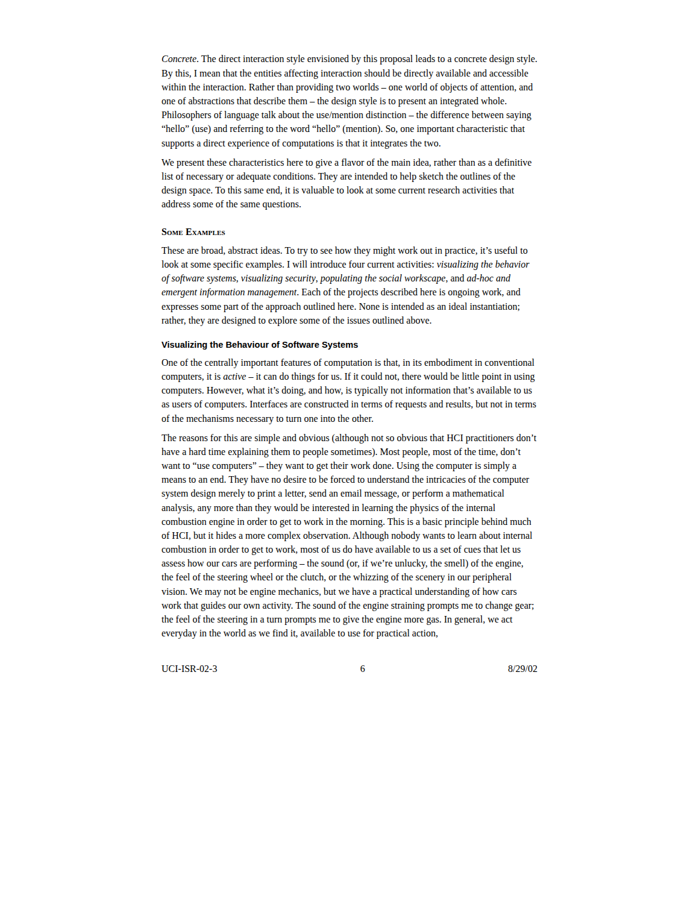Concrete. The direct interaction style envisioned by this proposal leads to a concrete design style. By this, I mean that the entities affecting interaction should be directly available and accessible within the interaction. Rather than providing two worlds – one world of objects of attention, and one of abstractions that describe them – the design style is to present an integrated whole. Philosophers of language talk about the use/mention distinction – the difference between saying “hello” (use) and referring to the word “hello” (mention). So, one important characteristic that supports a direct experience of computations is that it integrates the two.
We present these characteristics here to give a flavor of the main idea, rather than as a definitive list of necessary or adequate conditions. They are intended to help sketch the outlines of the design space. To this same end, it is valuable to look at some current research activities that address some of the same questions.
Some Examples
These are broad, abstract ideas. To try to see how they might work out in practice, it’s useful to look at some specific examples. I will introduce four current activities: visualizing the behavior of software systems, visualizing security, populating the social workscape, and ad-hoc and emergent information management. Each of the projects described here is ongoing work, and expresses some part of the approach outlined here. None is intended as an ideal instantiation; rather, they are designed to explore some of the issues outlined above.
Visualizing the Behaviour of Software Systems
One of the centrally important features of computation is that, in its embodiment in conventional computers, it is active – it can do things for us. If it could not, there would be little point in using computers. However, what it’s doing, and how, is typically not information that’s available to us as users of computers. Interfaces are constructed in terms of requests and results, but not in terms of the mechanisms necessary to turn one into the other.
The reasons for this are simple and obvious (although not so obvious that HCI practitioners don’t have a hard time explaining them to people sometimes). Most people, most of the time, don’t want to “use computers” – they want to get their work done. Using the computer is simply a means to an end. They have no desire to be forced to understand the intricacies of the computer system design merely to print a letter, send an email message, or perform a mathematical analysis, any more than they would be interested in learning the physics of the internal combustion engine in order to get to work in the morning. This is a basic principle behind much of HCI, but it hides a more complex observation. Although nobody wants to learn about internal combustion in order to get to work, most of us do have available to us a set of cues that let us assess how our cars are performing – the sound (or, if we’re unlucky, the smell) of the engine, the feel of the steering wheel or the clutch, or the whizzing of the scenery in our peripheral vision. We may not be engine mechanics, but we have a practical understanding of how cars work that guides our own activity. The sound of the engine straining prompts me to change gear; the feel of the steering in a turn prompts me to give the engine more gas. In general, we act everyday in the world as we find it, available to use for practical action,
UCI-ISR-02-3 6 8/29/02